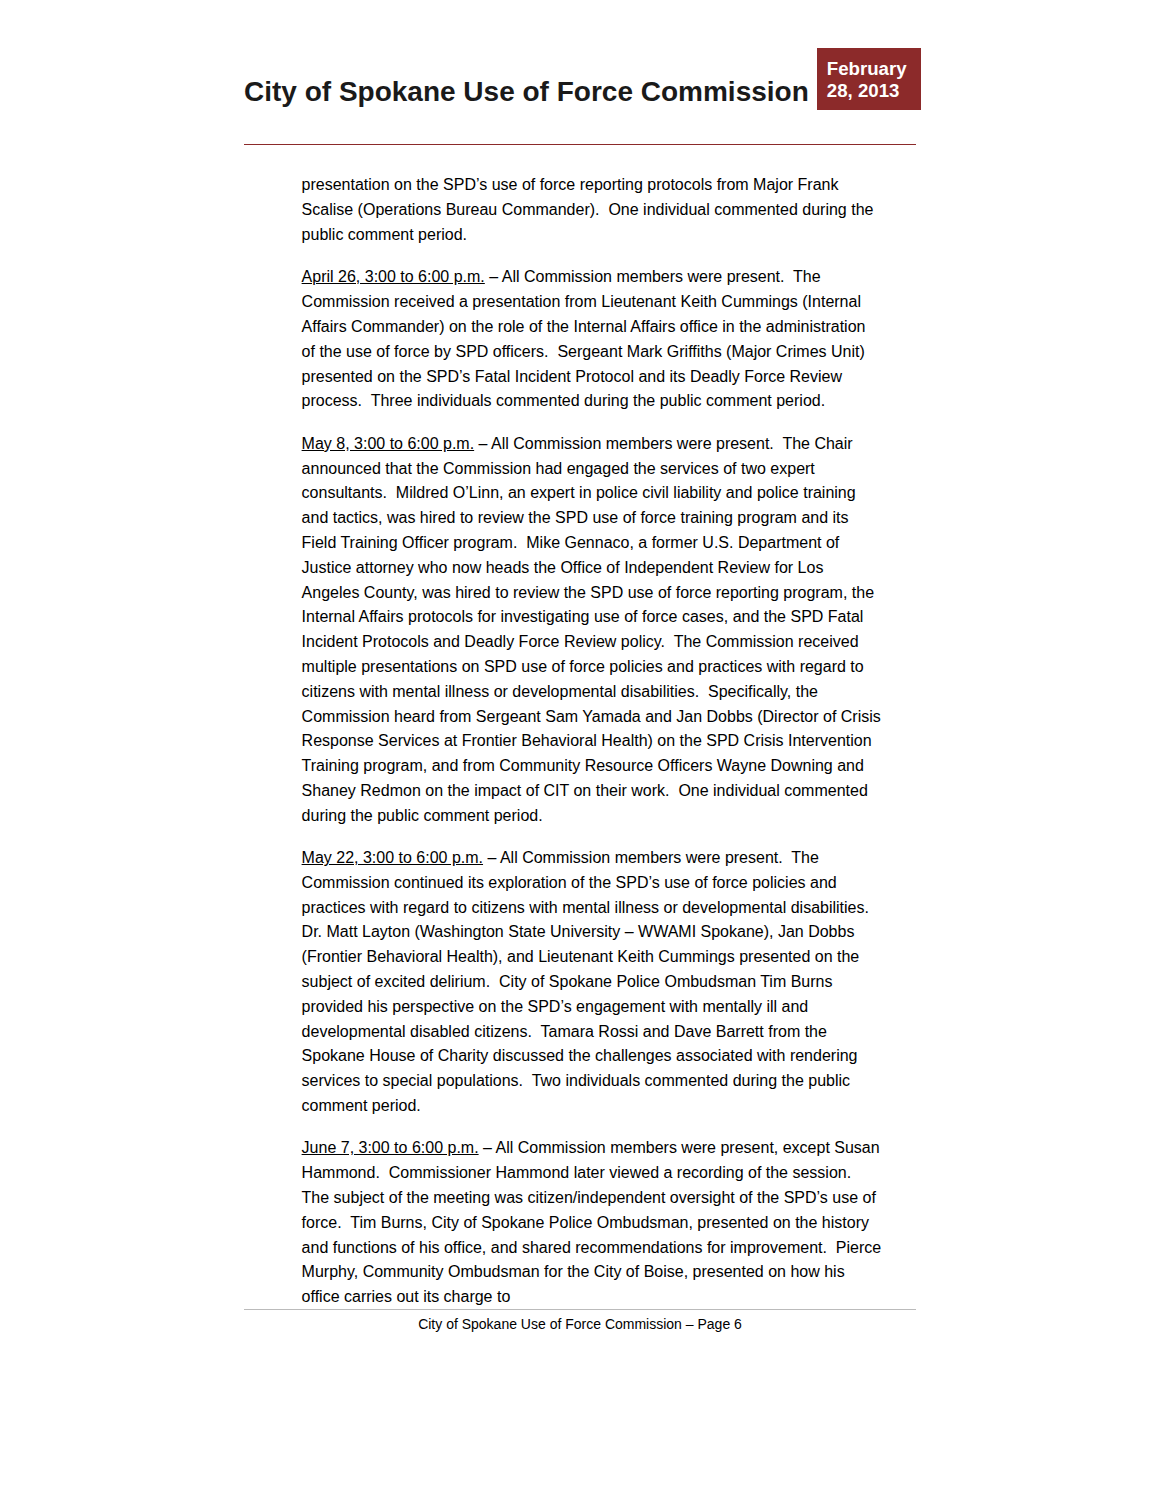City of Spokane Use of Force Commission
February 28, 2013
presentation on the SPD’s use of force reporting protocols from Major Frank Scalise (Operations Bureau Commander). One individual commented during the public comment period.
April 26, 3:00 to 6:00 p.m. – All Commission members were present. The Commission received a presentation from Lieutenant Keith Cummings (Internal Affairs Commander) on the role of the Internal Affairs office in the administration of the use of force by SPD officers. Sergeant Mark Griffiths (Major Crimes Unit) presented on the SPD’s Fatal Incident Protocol and its Deadly Force Review process. Three individuals commented during the public comment period.
May 8, 3:00 to 6:00 p.m. – All Commission members were present. The Chair announced that the Commission had engaged the services of two expert consultants. Mildred O’Linn, an expert in police civil liability and police training and tactics, was hired to review the SPD use of force training program and its Field Training Officer program. Mike Gennaco, a former U.S. Department of Justice attorney who now heads the Office of Independent Review for Los Angeles County, was hired to review the SPD use of force reporting program, the Internal Affairs protocols for investigating use of force cases, and the SPD Fatal Incident Protocols and Deadly Force Review policy. The Commission received multiple presentations on SPD use of force policies and practices with regard to citizens with mental illness or developmental disabilities. Specifically, the Commission heard from Sergeant Sam Yamada and Jan Dobbs (Director of Crisis Response Services at Frontier Behavioral Health) on the SPD Crisis Intervention Training program, and from Community Resource Officers Wayne Downing and Shaney Redmon on the impact of CIT on their work. One individual commented during the public comment period.
May 22, 3:00 to 6:00 p.m. – All Commission members were present. The Commission continued its exploration of the SPD’s use of force policies and practices with regard to citizens with mental illness or developmental disabilities. Dr. Matt Layton (Washington State University – WWAMI Spokane), Jan Dobbs (Frontier Behavioral Health), and Lieutenant Keith Cummings presented on the subject of excited delirium. City of Spokane Police Ombudsman Tim Burns provided his perspective on the SPD’s engagement with mentally ill and developmental disabled citizens. Tamara Rossi and Dave Barrett from the Spokane House of Charity discussed the challenges associated with rendering services to special populations. Two individuals commented during the public comment period.
June 7, 3:00 to 6:00 p.m. – All Commission members were present, except Susan Hammond. Commissioner Hammond later viewed a recording of the session. The subject of the meeting was citizen/independent oversight of the SPD’s use of force. Tim Burns, City of Spokane Police Ombudsman, presented on the history and functions of his office, and shared recommendations for improvement. Pierce Murphy, Community Ombudsman for the City of Boise, presented on how his office carries out its charge to
City of Spokane Use of Force Commission – Page 6